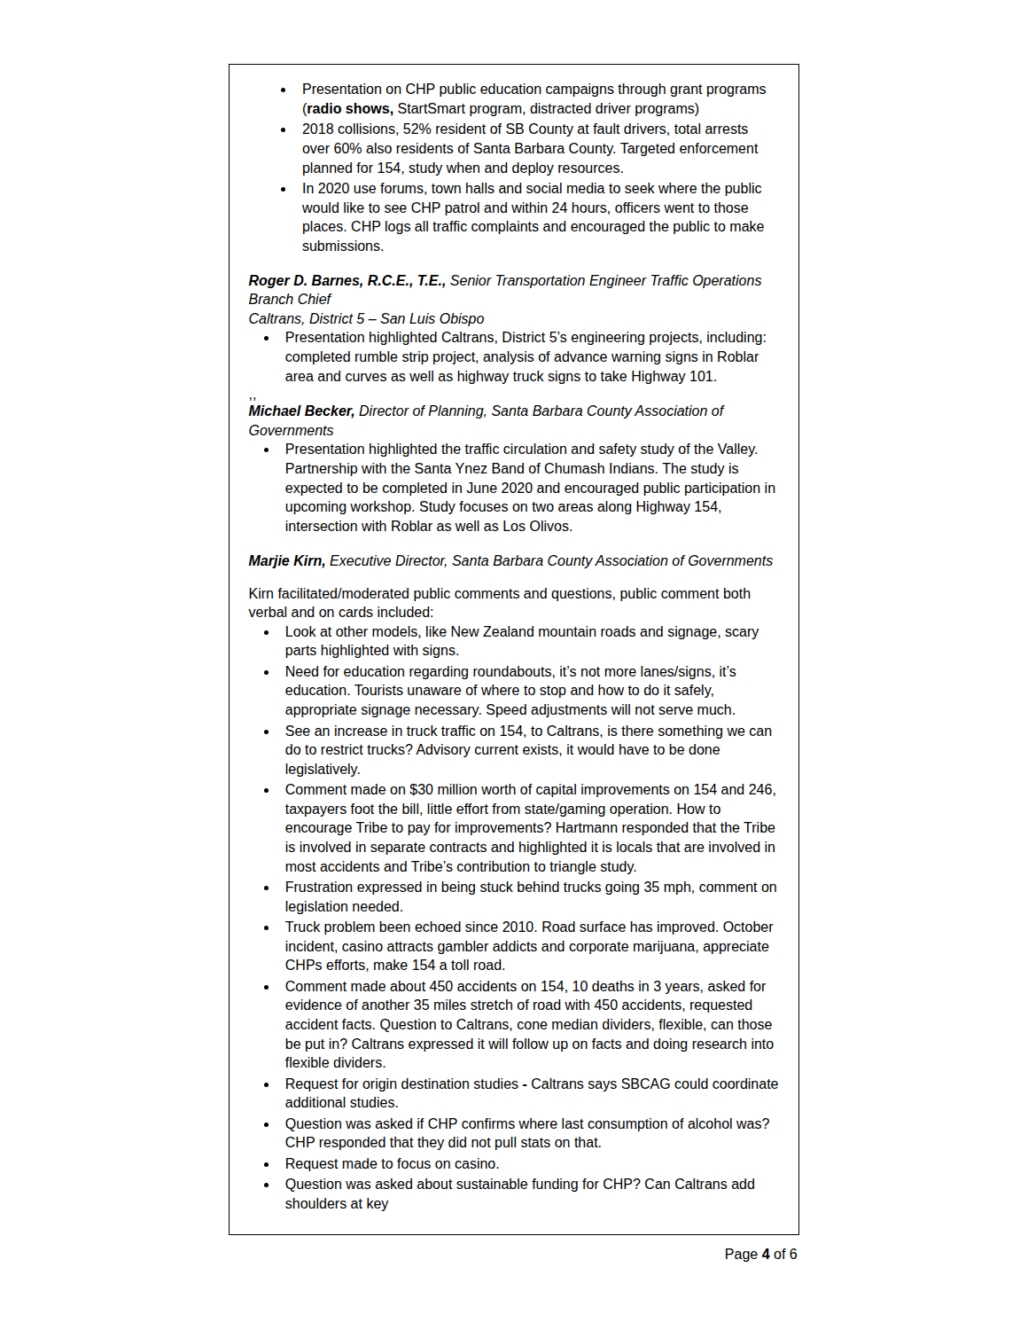Presentation on CHP public education campaigns through grant programs (radio shows, StartSmart program, distracted driver programs)
2018 collisions, 52% resident of SB County at fault drivers, total arrests over 60% also residents of Santa Barbara County. Targeted enforcement planned for 154, study when and deploy resources.
In 2020 use forums, town halls and social media to seek where the public would like to see CHP patrol and within 24 hours, officers went to those places. CHP logs all traffic complaints and encouraged the public to make submissions.
Roger D. Barnes, R.C.E., T.E., Senior Transportation Engineer Traffic Operations Branch Chief
Caltrans, District 5 – San Luis Obispo
Presentation highlighted Caltrans, District 5’s engineering projects, including: completed rumble strip project, analysis of advance warning signs in Roblar area and curves as well as highway truck signs to take Highway 101.
,,
Michael Becker, Director of Planning, Santa Barbara County Association of Governments
Presentation highlighted the traffic circulation and safety study of the Valley. Partnership with the Santa Ynez Band of Chumash Indians. The study is expected to be completed in June 2020 and encouraged public participation in upcoming workshop. Study focuses on two areas along Highway 154, intersection with Roblar as well as Los Olivos.
Marjie Kirn, Executive Director, Santa Barbara County Association of Governments
Kirn facilitated/moderated public comments and questions, public comment both verbal and on cards included:
Look at other models, like New Zealand mountain roads and signage, scary parts highlighted with signs.
Need for education regarding roundabouts, it’s not more lanes/signs, it’s education. Tourists unaware of where to stop and how to do it safely, appropriate signage necessary. Speed adjustments will not serve much.
See an increase in truck traffic on 154, to Caltrans, is there something we can do to restrict trucks? Advisory current exists, it would have to be done legislatively.
Comment made on $30 million worth of capital improvements on 154 and 246, taxpayers foot the bill, little effort from state/gaming operation. How to encourage Tribe to pay for improvements? Hartmann responded that the Tribe is involved in separate contracts and highlighted it is locals that are involved in most accidents and Tribe’s contribution to triangle study.
Frustration expressed in being stuck behind trucks going 35 mph, comment on legislation needed.
Truck problem been echoed since 2010. Road surface has improved. October incident, casino attracts gambler addicts and corporate marijuana, appreciate CHPs efforts, make 154 a toll road.
Comment made about 450 accidents on 154, 10 deaths in 3 years, asked for evidence of another 35 miles stretch of road with 450 accidents, requested accident facts. Question to Caltrans, cone median dividers, flexible, can those be put in? Caltrans expressed it will follow up on facts and doing research into flexible dividers.
Request for origin destination studies - Caltrans says SBCAG could coordinate additional studies.
Question was asked if CHP confirms where last consumption of alcohol was? CHP responded that they did not pull stats on that.
Request made to focus on casino.
Question was asked about sustainable funding for CHP? Can Caltrans add shoulders at key
Page 4 of 6